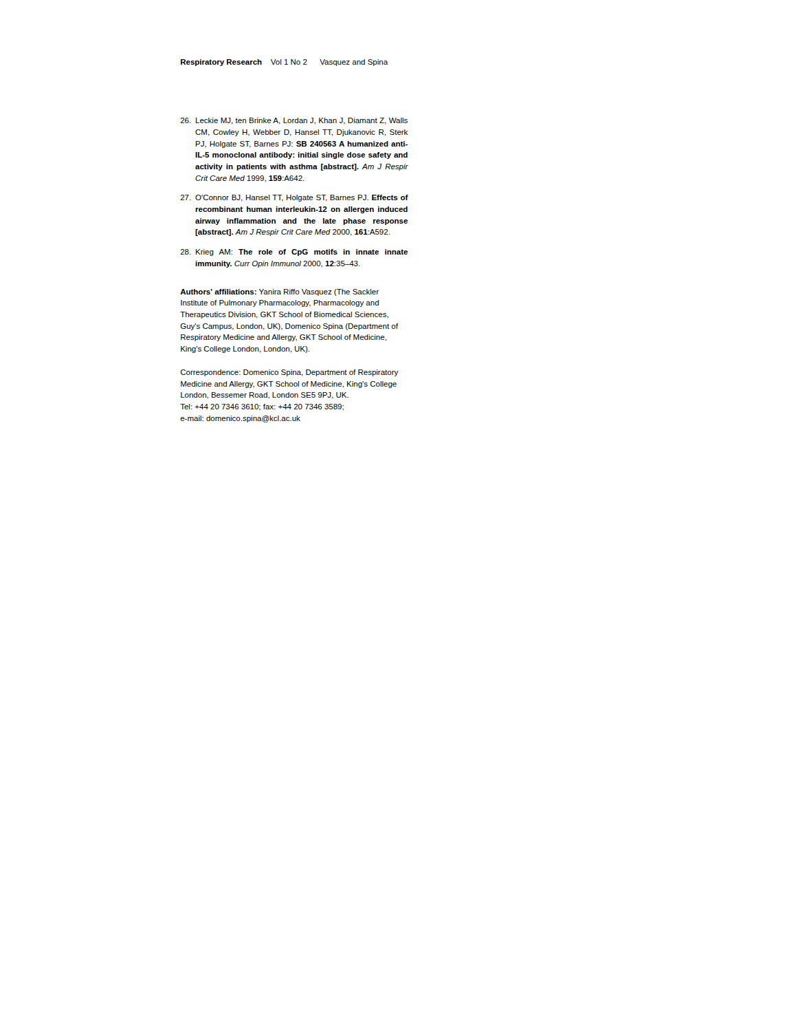Respiratory Research Vol 1 No 2 Vasquez and Spina
26. Leckie MJ, ten Brinke A, Lordan J, Khan J, Diamant Z, Walls CM, Cowley H, Webber D, Hansel TT, Djukanovic R, Sterk PJ, Holgate ST, Barnes PJ: SB 240563 A humanized anti-IL-5 monoclonal antibody: initial single dose safety and activity in patients with asthma [abstract]. Am J Respir Crit Care Med 1999, 159:A642.
27. O'Connor BJ, Hansel TT, Holgate ST, Barnes PJ. Effects of recombinant human interleukin-12 on allergen induced airway inflammation and the late phase response [abstract]. Am J Respir Crit Care Med 2000, 161:A592.
28. Krieg AM: The role of CpG motifs in innate innate immunity. Curr Opin Immunol 2000, 12:35–43.
Authors' affiliations: Yanira Riffo Vasquez (The Sackler Institute of Pulmonary Pharmacology, Pharmacology and Therapeutics Division, GKT School of Biomedical Sciences, Guy's Campus, London, UK), Domenico Spina (Department of Respiratory Medicine and Allergy, GKT School of Medicine, King's College London, London, UK).
Correspondence: Domenico Spina, Department of Respiratory Medicine and Allergy, GKT School of Medicine, King's College London, Bessemer Road, London SE5 9PJ, UK.
Tel: +44 20 7346 3610; fax: +44 20 7346 3589;
e-mail: domenico.spina@kcl.ac.uk